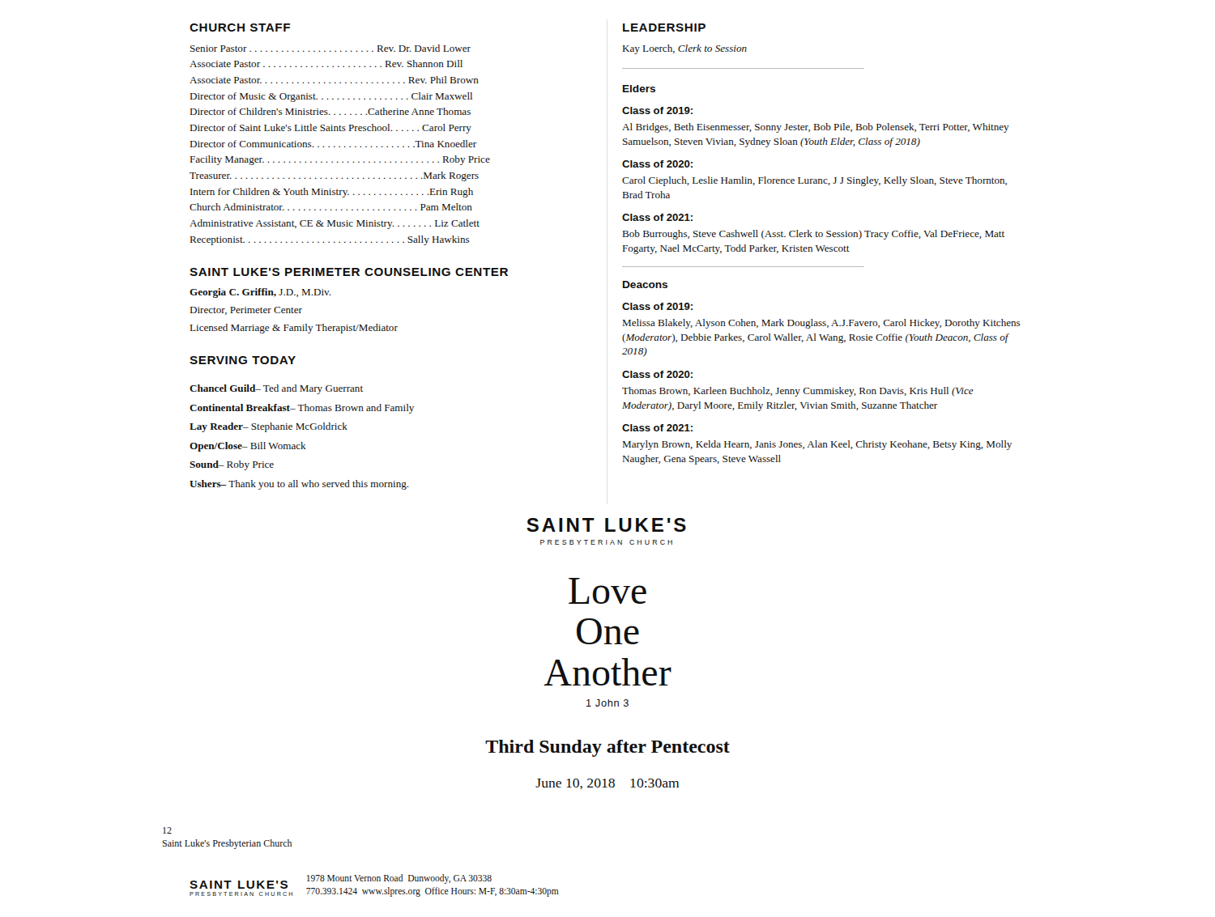Church Staff
Senior Pastor . . . . . . . . . . . . . . . . . . . . . . . . Rev. Dr. David Lower
Associate Pastor . . . . . . . . . . . . . . . . . . . . . . . Rev. Shannon Dill
Associate Pastor. . . . . . . . . . . . . . . . . . . . . . . . . . . . Rev. Phil Brown
Director of Music & Organist. . . . . . . . . . . . . . . . . . Clair Maxwell
Director of Children's Ministries. . . . . . . . Catherine Anne Thomas
Director of Saint Luke's Little Saints Preschool. . . . . . Carol Perry
Director of Communications. . . . . . . . . . . . . . . . . . . . Tina Knoedler
Facility Manager. . . . . . . . . . . . . . . . . . . . . . . . . . . . . . . . . . Roby Price
Treasurer. . . . . . . . . . . . . . . . . . . . . . . . . . . . . . . . . . . . . Mark Rogers
Intern for Children & Youth Ministry. . . . . . . . . . . . . . . . Erin Rugh
Church Administrator. . . . . . . . . . . . . . . . . . . . . . . . . . Pam Melton
Administrative Assistant, CE & Music Ministry. . . . . . . . Liz Catlett
Receptionist. . . . . . . . . . . . . . . . . . . . . . . . . . . . . . . Sally Hawkins
Saint Luke's Perimeter Counseling Center
Georgia C. Griffin, J.D., M.Div.
Director, Perimeter Center
Licensed Marriage & Family Therapist/Mediator
Serving Today
Chancel Guild
– Ted and Mary Guerrant
Continental Breakfast
– Thomas Brown and Family
Lay Reader
– Stephanie McGoldrick
Open/Close
– Bill Womack
Sound
– Roby Price
Ushers–
Thank you to all who served this morning.
Leadership
Kay Loerch, Clerk to Session
Elders
Class of 2019:
Al Bridges, Beth Eisenmesser, Sonny Jester, Bob Pile, Bob Polensek, Terri Potter, Whitney Samuelson, Steven Vivian, Sydney Sloan (Youth Elder, Class of 2018)
Class of 2020:
Carol Ciepluch, Leslie Hamlin, Florence Luranc, J J Singley, Kelly Sloan, Steve Thornton, Brad Troha
Class of 2021:
Bob Burroughs, Steve Cashwell (Asst. Clerk to Session) Tracy Coffie, Val DeFriece, Matt Fogarty, Nael McCarty, Todd Parker, Kristen Wescott
Deacons
Class of 2019:
Melissa Blakely, Alyson Cohen, Mark Douglass, A.J.Favero, Carol Hickey, Dorothy Kitchens (Moderator), Debbie Parkes, Carol Waller, Al Wang, Rosie Coffie (Youth Deacon, Class of 2018)
Class of 2020:
Thomas Brown, Karleen Buchholz, Jenny Cummiskey, Ron Davis, Kris Hull (Vice Moderator), Daryl Moore, Emily Ritzler, Vivian Smith, Suzanne Thatcher
Class of 2021:
Marylyn Brown, Kelda Hearn, Janis Jones, Alan Keel, Christy Keohane, Betsy King, Molly Naugher, Gena Spears, Steve Wassell
SAINT LUKE'SPRESBYTERIAN CHURCH
Love
One
Another 1 John 3
Third Sunday after Pentecost
June 10, 2018 10:30am
12
Saint Luke's Presbyterian Church
SAINT LUKE'SPRESBYTERIAN CHURCH
1978 Mount Vernon Road Dunwoody, GA 30338
770.393.1424 www.slpres.org Office Hours: M-F, 8:30am-4:30pm